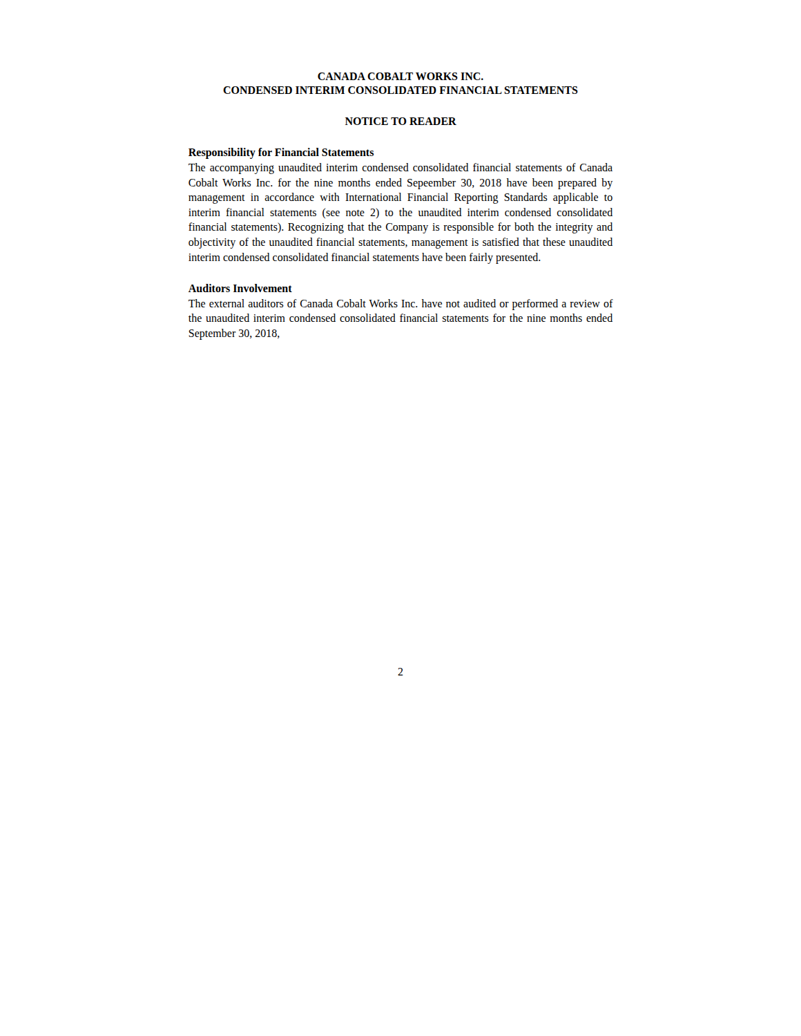Canada Cobalt Works Inc.
Condensed Interim Consolidated Financial Statements
Notice to Reader
Responsibility for Financial Statements
The accompanying unaudited interim condensed consolidated financial statements of Canada Cobalt Works Inc. for the nine months ended Sepeember 30, 2018 have been prepared by management in accordance with International Financial Reporting Standards applicable to interim financial statements (see note 2) to the unaudited interim condensed consolidated financial statements). Recognizing that the Company is responsible for both the integrity and objectivity of the unaudited financial statements, management is satisfied that these unaudited interim condensed consolidated financial statements have been fairly presented.
Auditors Involvement
The external auditors of Canada Cobalt Works Inc. have not audited or performed a review of the unaudited interim condensed consolidated financial statements for the nine months ended September 30, 2018,
2